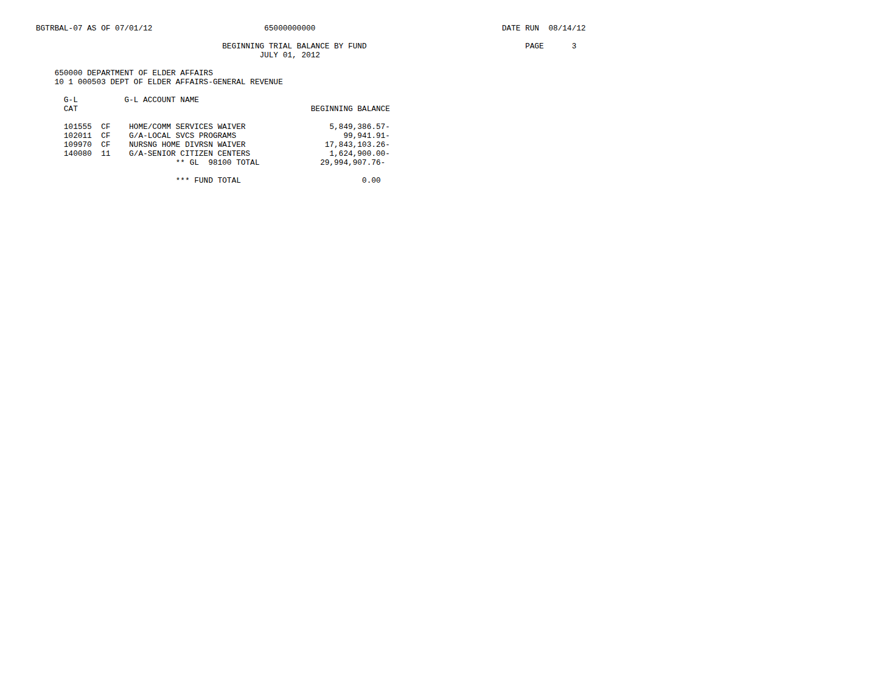BGTRBAL-07 AS OF 07/01/12                        65000000000                                        DATE RUN  08/14/12

                                        BEGINNING TRIAL BALANCE BY FUND                                  PAGE      3
                                                JULY 01, 2012

    650000 DEPARTMENT OF ELDER AFFAIRS
    10 1 000503 DEPT OF ELDER AFFAIRS-GENERAL REVENUE

      G-L          G-L ACCOUNT NAME
      CAT                                                  BEGINNING BALANCE

      101555  CF    HOME/COMM SERVICES WAIVER                  5,849,386.57-
      102011  CF    G/A-LOCAL SVCS PROGRAMS                       99,941.91-
      109970  CF    NURSNG HOME DIVRSN WAIVER                 17,843,103.26-
      140080  11    G/A-SENIOR CITIZEN CENTERS                 1,624,900.00-
                              ** GL  98100 TOTAL             29,994,907.76-

                              *** FUND TOTAL                          0.00